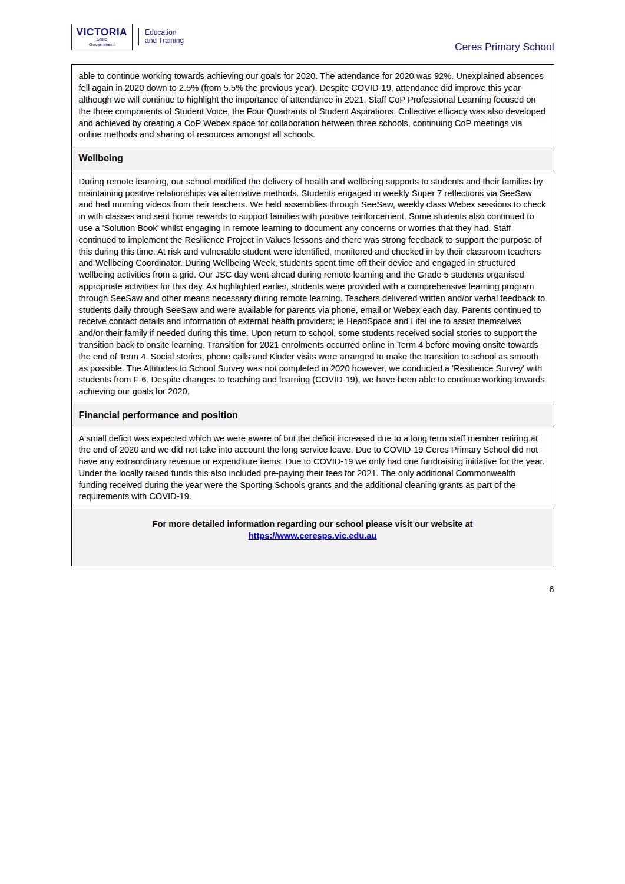VICTORIAState
Government
Education
and Training
Ceres Primary School
able to continue working towards achieving our goals for 2020. The attendance for 2020 was 92%. Unexplained absences fell again in 2020 down to 2.5% (from 5.5% the previous year). Despite COVID-19, attendance did improve this year although we will continue to highlight the importance of attendance in 2021. Staff CoP Professional Learning focused on the three components of Student Voice, the Four Quadrants of Student Aspirations. Collective efficacy was also developed and achieved by creating a CoP Webex space for collaboration between three schools, continuing CoP meetings via online methods and sharing of resources amongst all schools.
Wellbeing
During remote learning, our school modified the delivery of health and wellbeing supports to students and their families by maintaining positive relationships via alternative methods. Students engaged in weekly Super 7 reflections via SeeSaw and had morning videos from their teachers. We held assemblies through SeeSaw, weekly class Webex sessions to check in with classes and sent home rewards to support families with positive reinforcement. Some students also continued to use a 'Solution Book' whilst engaging in remote learning to document any concerns or worries that they had. Staff continued to implement the Resilience Project in Values lessons and there was strong feedback to support the purpose of this during this time. At risk and vulnerable student were identified, monitored and checked in by their classroom teachers and Wellbeing Coordinator. During Wellbeing Week, students spent time off their device and engaged in structured wellbeing activities from a grid. Our JSC day went ahead during remote learning and the Grade 5 students organised appropriate activities for this day. As highlighted earlier, students were provided with a comprehensive learning program through SeeSaw and other means necessary during remote learning. Teachers delivered written and/or verbal feedback to students daily through SeeSaw and were available for parents via phone, email or Webex each day. Parents continued to receive contact details and information of external health providers; ie HeadSpace and LifeLine to assist themselves and/or their family if needed during this time. Upon return to school, some students received social stories to support the transition back to onsite learning. Transition for 2021 enrolments occurred online in Term 4 before moving onsite towards the end of Term 4. Social stories, phone calls and Kinder visits were arranged to make the transition to school as smooth as possible. The Attitudes to School Survey was not completed in 2020 however, we conducted a 'Resilience Survey' with students from F-6. Despite changes to teaching and learning (COVID-19), we have been able to continue working towards achieving our goals for 2020.
Financial performance and position
A small deficit was expected which we were aware of but the deficit increased due to a long term staff member retiring at the end of 2020 and we did not take into account the long service leave. Due to COVID-19 Ceres Primary School did not have any extraordinary revenue or expenditure items. Due to COVID-19 we only had one fundraising initiative for the year. Under the locally raised funds this also included pre-paying their fees for 2021. The only additional Commonwealth funding received during the year were the Sporting Schools grants and the additional cleaning grants as part of the requirements with COVID-19.
For more detailed information regarding our school please visit our website at
https://www.ceresps.vic.edu.au
6